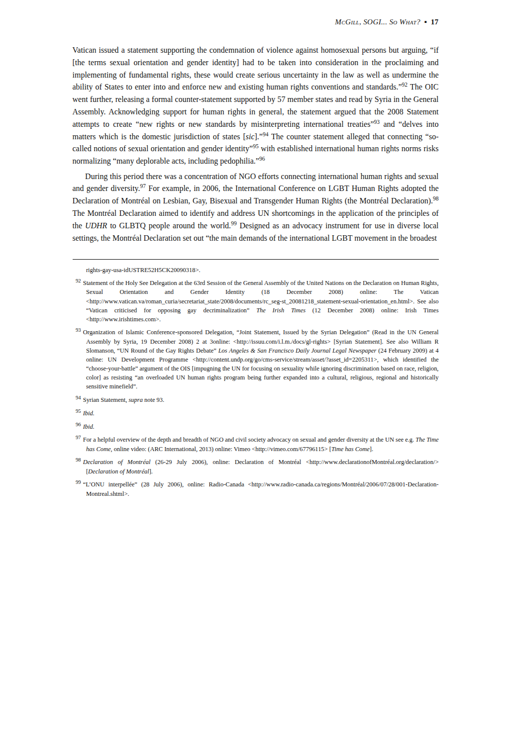McGill, SOGI... So What?▪17
Vatican issued a statement supporting the condemnation of violence against homosexual persons but arguing, “if [the terms sexual orientation and gender identity] had to be taken into consideration in the proclaiming and implementing of fundamental rights, these would create serious uncertainty in the law as well as undermine the ability of States to enter into and enforce new and existing human rights conventions and standards.”92 The OIC went further, releasing a formal counter-statement supported by 57 member states and read by Syria in the General Assembly. Acknowledging support for human rights in general, the statement argued that the 2008 Statement attempts to create “new rights or new standards by misinterpreting international treaties”93 and “delves into matters which is the domestic jurisdiction of states [sic].”94 The counter statement alleged that connecting “so-called notions of sexual orientation and gender identity”95 with established international human rights norms risks normalizing “many deplorable acts, including pedophilia.”96
During this period there was a concentration of NGO efforts connecting international human rights and sexual and gender diversity.97 For example, in 2006, the International Conference on LGBT Human Rights adopted the Declaration of Montréal on Lesbian, Gay, Bisexual and Transgender Human Rights (the Montréal Declaration).98 The Montréal Declaration aimed to identify and address UN shortcomings in the application of the principles of the UDHR to GLBTQ people around the world.99 Designed as an advocacy instrument for use in diverse local settings, the Montréal Declaration set out “the main demands of the international LGBT movement in the broadest
rights-gay-usa-idUSTRE52H5CK20090318>.
92 Statement of the Holy See Delegation at the 63rd Session of the General Assembly of the United Nations on the Declaration on Human Rights, Sexual Orientation and Gender Identity (18 December 2008) online: The Vatican <http://www.vatican.va/roman_curia/secretariat_state/2008/documents/rc_seg-st_20081218_statement-sexual-orientation_en.html>. See also “Vatican criticised for opposing gay decriminalization” The Irish Times (12 December 2008) online: Irish Times <http://www.irishtimes.com>.
93 Organization of Islamic Conference-sponsored Delegation, “Joint Statement, Issued by the Syrian Delegation” (Read in the UN General Assembly by Syria, 19 December 2008) 2 at 3online: <http://issuu.com/i.l.m./docs/gl-rights> [Syrian Statement]. See also William R Slomanson, “UN Round of the Gay Rights Debate” Los Angeles & San Francisco Daily Journal Legal Newspaper (24 February 2009) at 4 online: UN Development Programme <http://content.undp.org/go/cms-service/stream/asset/?asset_id=2205311>, which identified the “choose-your-battle” argument of the OIS [impugning the UN for focusing on sexuality while ignoring discrimination based on race, religion, color] as resisting “an overloaded UN human rights program being further expanded into a cultural, religious, regional and historically sensitive minefield”.
94 Syrian Statement, supra note 93.
95 Ibid.
96 Ibid.
97 For a helpful overview of the depth and breadth of NGO and civil society advocacy on sexual and gender diversity at the UN see e.g. The Time has Come, online video: (ARC International, 2013) online: Vimeo <http://vimeo.com/67796115> [Time has Come].
98 Declaration of Montréal (26-29 July 2006), online: Declaration of Montréal <http://www.declarationofMontréal.org/declaration/> [Declaration of Montréal].
99“L’ONU interpellée” (28 July 2006), online: Radio-Canada <http://www.radio-canada.ca/regions/Montréal/2006/07/28/001-Declaration-Montreal.shtml>.